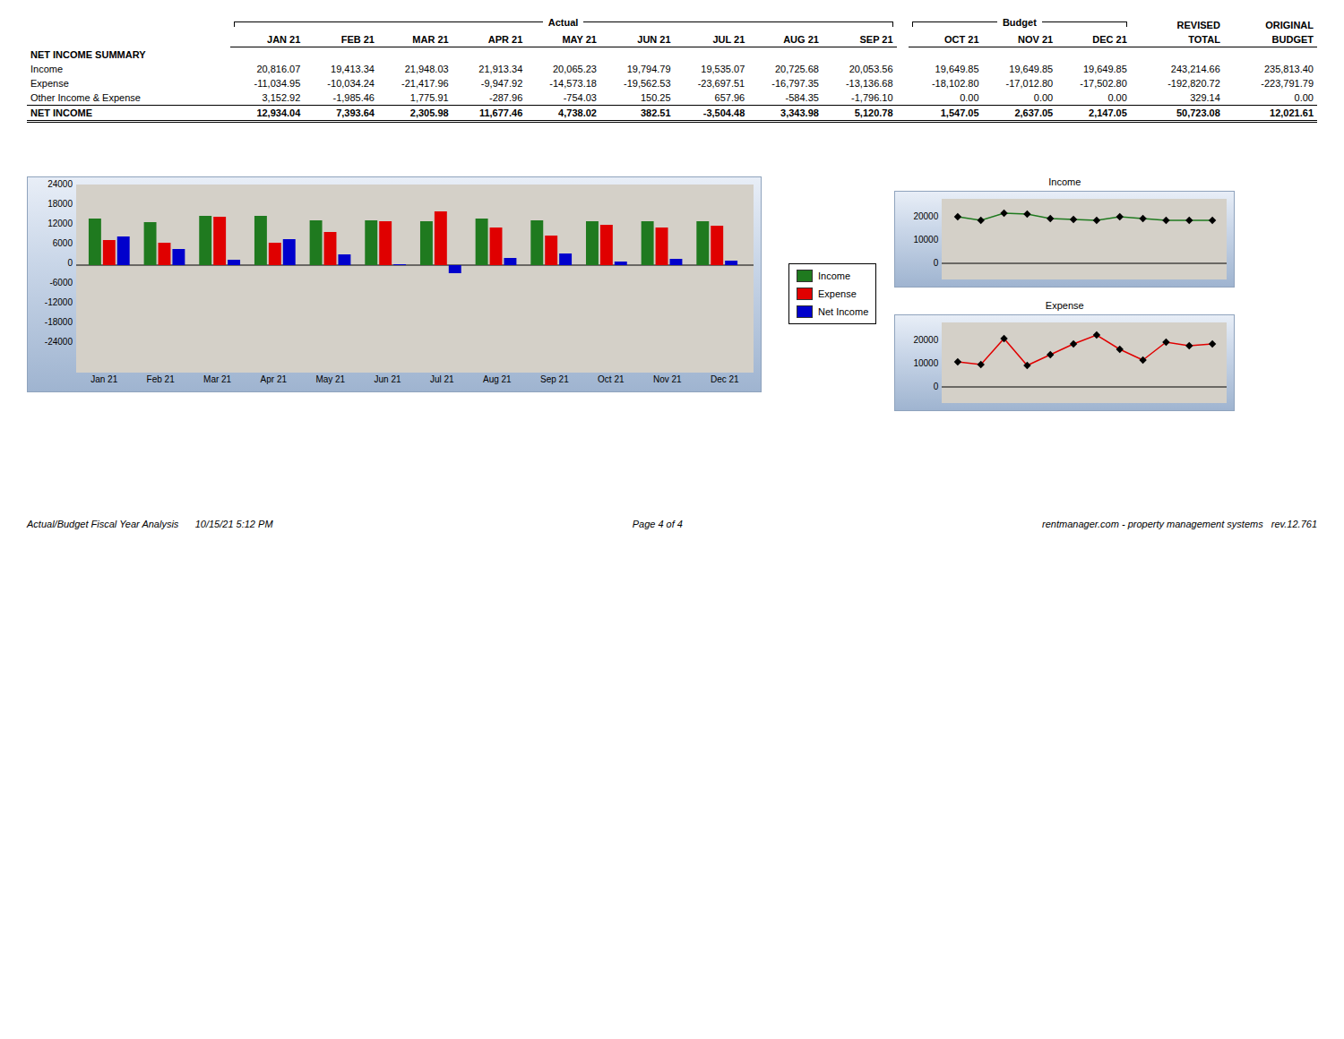| | Actual | | Budget | REVISED | ORIGINAL |
| --- | --- | --- | --- | --- | --- |
| | JAN 21 | FEB 21 | MAR 21 | APR 21 | MAY 21 | JUN 21 | JUL 21 | AUG 21 | SEP 21 | | OCT 21 | NOV 21 | DEC 21 | TOTAL | BUDGET |
| NET INCOME SUMMARY |
| Income | 20,816.07 | 19,413.34 | 21,948.03 | 21,913.34 | 20,065.23 | 19,794.79 | 19,535.07 | 20,725.68 | 20,053.56 | | 19,649.85 | 19,649.85 | 19,649.85 | 243,214.66 | 235,813.40 |
| Expense | -11,034.95 | -10,034.24 | -21,417.96 | -9,947.92 | -14,573.18 | -19,562.53 | -23,697.51 | -16,797.35 | -13,136.68 | | -18,102.80 | -17,012.80 | -17,502.80 | -192,820.72 | -223,791.79 |
| Other Income & Expense | 3,152.92 | -1,985.46 | 1,775.91 | -287.96 | -754.03 | 150.25 | 657.96 | -584.35 | -1,796.10 | | 0.00 | 0.00 | 0.00 | 329.14 | 0.00 |
| NET INCOME | 12,934.04 | 7,393.64 | 2,305.98 | 11,677.46 | 4,738.02 | 382.51 | -3,504.48 | 3,343.98 | 5,120.78 | | 1,547.05 | 2,637.05 | 2,147.05 | 50,723.08 | 12,021.61 |
24000
18000
12000
6000
0
-6000
-12000
-18000
-24000
Jan 21 Feb 21 Mar 21 Apr 21 May 21 Jun 21 Jul 21 Aug 21 Sep 21 Oct 21 Nov 21 Dec 21
Income
Expense
Net Income
Income
20000
10000
0
Expense
20000
10000
0
Actual/Budget Fiscal Year Analysis 10/15/21 5:12 PM
Page 4 of 4
rentmanager.com - property management systems rev.12.761